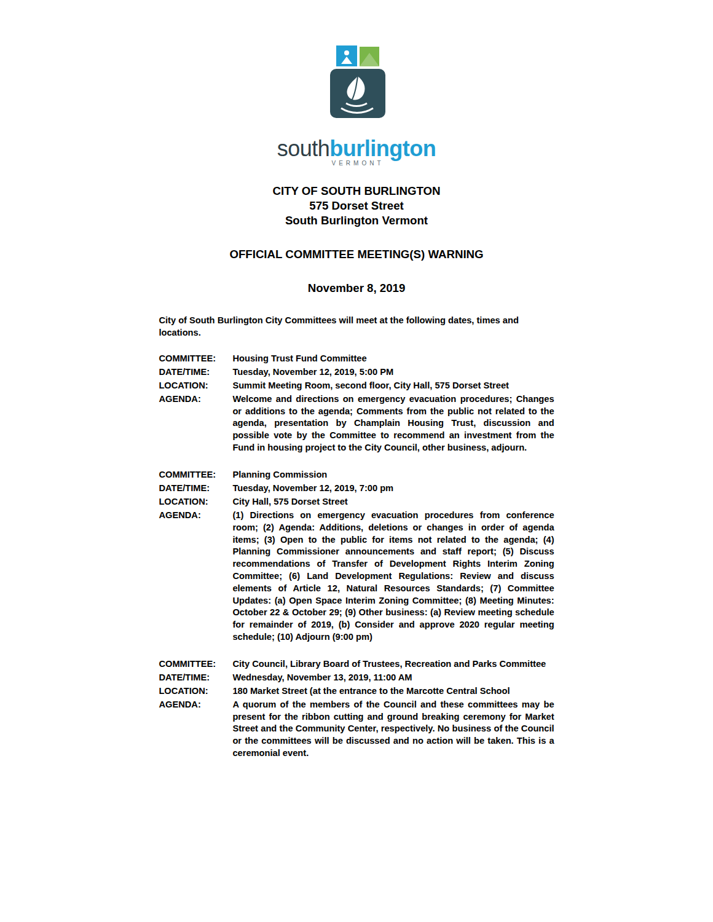south burlington
Vermont
CITY OF SOUTH BURLINGTON 575 Dorset Street South Burlington Vermont
OFFICIAL COMMITTEE MEETING(S) WARNING
November 8, 2019
City of South Burlington City Committees will meet at the following dates, times and locations.
| COMMITTEE: | Housing Trust Fund Committee |
| DATE/TIME: | Tuesday, November 12, 2019, 5:00 PM |
| LOCATION: | Summit Meeting Room, second floor, City Hall, 575 Dorset Street |
| AGENDA: | Welcome and directions on emergency evacuation procedures; Changes or additions to the agenda; Comments from the public not related to the agenda, presentation by Champlain Housing Trust, discussion and possible vote by the Committee to recommend an investment from the Fund in housing project to the City Council, other business, adjourn. |
| COMMITTEE: | Planning Commission |
| DATE/TIME: | Tuesday, November 12, 2019, 7:00 pm |
| LOCATION: | City Hall, 575 Dorset Street |
| AGENDA: | (1) Directions on emergency evacuation procedures from conference room; (2) Agenda: Additions, deletions or changes in order of agenda items; (3) Open to the public for items not related to the agenda; (4) Planning Commissioner announcements and staff report; (5) Discuss recommendations of Transfer of Development Rights Interim Zoning Committee; (6) Land Development Regulations: Review and discuss elements of Article 12, Natural Resources Standards; (7) Committee Updates: (a) Open Space Interim Zoning Committee; (8) Meeting Minutes: October 22 & October 29; (9) Other business: (a) Review meeting schedule for remainder of 2019, (b) Consider and approve 2020 regular meeting schedule; (10) Adjourn (9:00 pm) |
| COMMITTEE: | City Council, Library Board of Trustees, Recreation and Parks Committee |
| DATE/TIME: | Wednesday, November 13, 2019, 11:00 AM |
| LOCATION: | 180 Market Street (at the entrance to the Marcotte Central School |
| AGENDA: | A quorum of the members of the Council and these committees may be present for the ribbon cutting and ground breaking ceremony for Market Street and the Community Center, respectively. No business of the Council or the committees will be discussed and no action will be taken. This is a ceremonial event. |